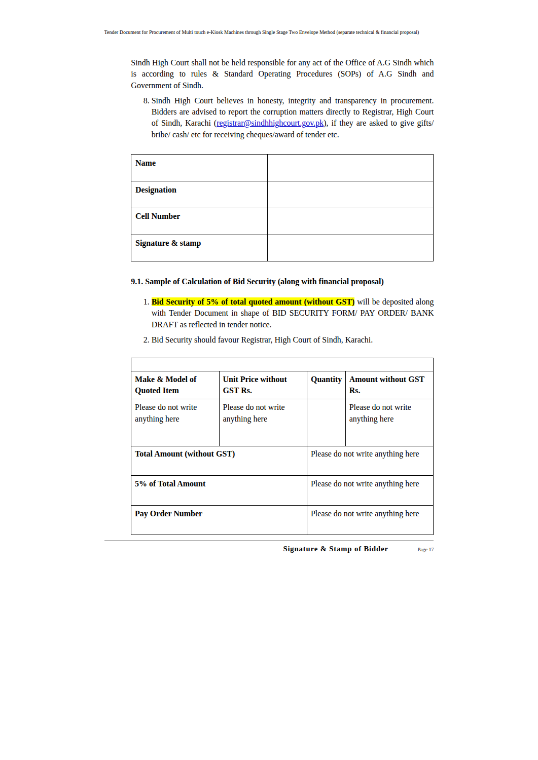Tender Document for Procurement of Multi touch e-Kiosk Machines through Single Stage Two Envelope Method (separate technical & financial proposal)
Sindh High Court shall not be held responsible for any act of the Office of A.G Sindh which is according to rules & Standard Operating Procedures (SOPs) of A.G Sindh and Government of Sindh.
Sindh High Court believes in honesty, integrity and transparency in procurement. Bidders are advised to report the corruption matters directly to Registrar, High Court of Sindh, Karachi (registrar@sindhhighcourt.gov.pk), if they are asked to give gifts/ bribe/ cash/ etc for receiving cheques/award of tender etc.
| Name | |
| Designation | |
| Cell Number | |
| Signature & stamp | |
9.1. Sample of Calculation of Bid Security (along with financial proposal)
Bid Security of 5% of total quoted amount (without GST) will be deposited along with Tender Document in shape of BID SECURITY FORM/ PAY ORDER/ BANK DRAFT as reflected in tender notice.
Bid Security should favour Registrar, High Court of Sindh, Karachi.
| Make & Model of Quoted Item | Unit Price without GST Rs. | Quantity | Amount without GST Rs. |
| --- | --- | --- | --- |
| Please do not write anything here | Please do not write anything here | | Please do not write anything here |
| Total Amount (without GST) | Please do not write anything here |
| 5% of Total Amount | Please do not write anything here |
| Pay Order Number | Please do not write anything here |
Signature & Stamp of Bidder Page 17